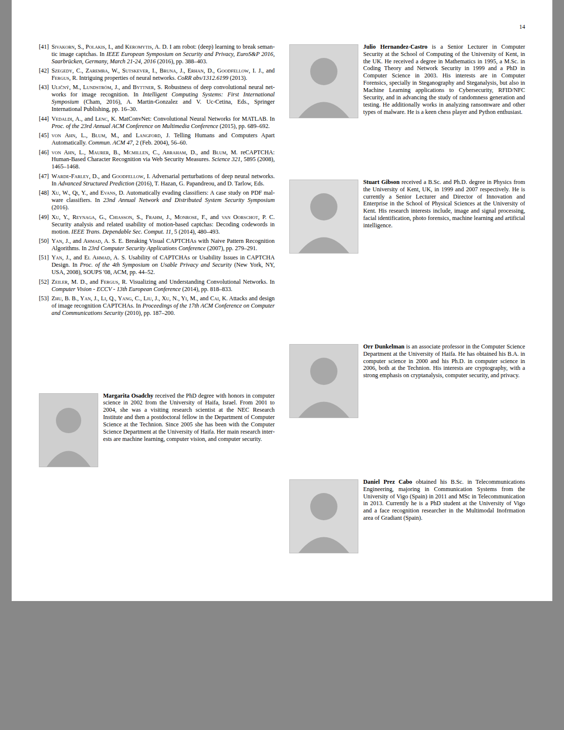14
[41] Sivakorn, S., Polakis, I., and Keromytis, A. D. I am robot: (deep) learning to break semantic image captchas. In IEEE European Symposium on Security and Privacy, EuroS&P 2016, Saarbrücken, Germany, March 21-24, 2016 (2016), pp. 388–403.
[42] Szegedy, C., Zaremba, W., Sutskever, I., Bruna, J., Erhan, D., Goodfellow, I. J., and Fergus, R. Intriguing properties of neural networks. CoRR abs/1312.6199 (2013).
[43] Uličný, M., Lundström, J., and Byttner, S. Robustness of deep convolutional neural networks for image recognition. In Intelligent Computing Systems: First International Symposium (Cham, 2016), A. Martin-Gonzalez and V. Uc-Cetina, Eds., Springer International Publishing, pp. 16–30.
[44] Vedaldi, A., and Lenc, K. MatConvNet: Convolutional Neural Networks for MATLAB. In Proc. of the 23rd Annual ACM Conference on Multimedia Conference (2015), pp. 689–692.
[45] von Ahn, L., Blum, M., and Langford, J. Telling Humans and Computers Apart Automatically. Commun. ACM 47, 2 (Feb. 2004), 56–60.
[46] von Ahn, L., Maurer, B., Mcmillen, C., Abraham, D., and Blum, M. reCAPTCHA: Human-Based Character Recognition via Web Security Measures. Science 321, 5895 (2008), 1465–1468.
[47] Warde-Farley, D., and Goodfellow, I. Adversarial perturbations of deep neural networks. In Advanced Structured Prediction (2016), T. Hazan, G. Papandreou, and D. Tarlow, Eds.
[48] Xu, W., Qi, Y., and Evans, D. Automatically evading classifiers: A case study on PDF malware classifiers. In 23nd Annual Network and Distributed System Security Symposium (2016).
[49] Xu, Y., Reynaga, G., Chiasson, S., Frahm, J., Monrose, F., and van Oorschot, P. C. Security analysis and related usability of motion-based captchas: Decoding codewords in motion. IEEE Trans. Dependable Sec. Comput. 11, 5 (2014), 480–493.
[50] Yan, J., and Ahmad, A. S. E. Breaking Visual CAPTCHAs with Naive Pattern Recognition Algorithms. In 23rd Computer Security Applications Conference (2007), pp. 279–291.
[51] Yan, J., and El Ahmad, A. S. Usability of CAPTCHAs or Usability Issues in CAPTCHA Design. In Proc. of the 4th Symposium on Usable Privacy and Security (New York, NY, USA, 2008), SOUPS '08, ACM, pp. 44–52.
[52] Zeiler, M. D., and Fergus, R. Visualizing and Understanding Convolutional Networks. In Computer Vision - ECCV - 13th European Conference (2014), pp. 818–833.
[53] Zhu, B. B., Yan, J., Li, Q., Yang, C., Liu, J., Xu, N., Yi, M., and Cai, K. Attacks and design of image recognition CAPTCHAs. In Proceedings of the 17th ACM Conference on Computer and Communications Security (2010), pp. 187–200.
Margarita Osadchy received the PhD degree with honors in computer science in 2002 from the University of Haifa, Israel. From 2001 to 2004, she was a visiting research scientist at the NEC Research Institute and then a postdoctoral fellow in the Department of Computer Science at the Technion. Since 2005 she has been with the Computer Science Department at the University of Haifa. Her main research interests are machine learning, computer vision, and computer security.
Julio Hernandez-Castro is a Senior Lecturer in Computer Security at the School of Computing of the University of Kent, in the UK. He received a degree in Mathematics in 1995, a M.Sc. in Coding Theory and Network Security in 1999 and a PhD in Computer Science in 2003. His interests are in Computer Forensics, specially in Steganography and Steganalysis, but also in Machine Learning applications to Cybersecurity, RFID/NFC Security, and in advancing the study of randomness generation and testing. He additionally works in analyzing ransomware and other types of malware. He is a keen chess player and Python enthusiast.
Stuart Gibson received a B.Sc. and Ph.D. degree in Physics from the University of Kent, UK, in 1999 and 2007 respectively. He is currently a Senior Lecturer and Director of Innovation and Enterprise in the School of Physical Sciences at the University of Kent. His research interests include, image and signal processing, facial identification, photo forensics, machine learning and artificial intelligence.
Orr Dunkelman is an associate professor in the Computer Science Department at the University of Haifa. He has obtained his B.A. in computer science in 2000 and his Ph.D. in computer science in 2006, both at the Technion. His interests are cryptography, with a strong emphasis on cryptanalysis, computer security, and privacy.
Daniel Prez Cabo obtained his B.Sc. in Telecommunications Engineering, majoring in Communication Systems from the University of Vigo (Spain) in 2011 and MSc in Telecommunication in 2013. Currently he is a PhD student at the University of Vigo and a face recognition researcher in the Multimodal Inofrmation area of Gradiant (Spain).